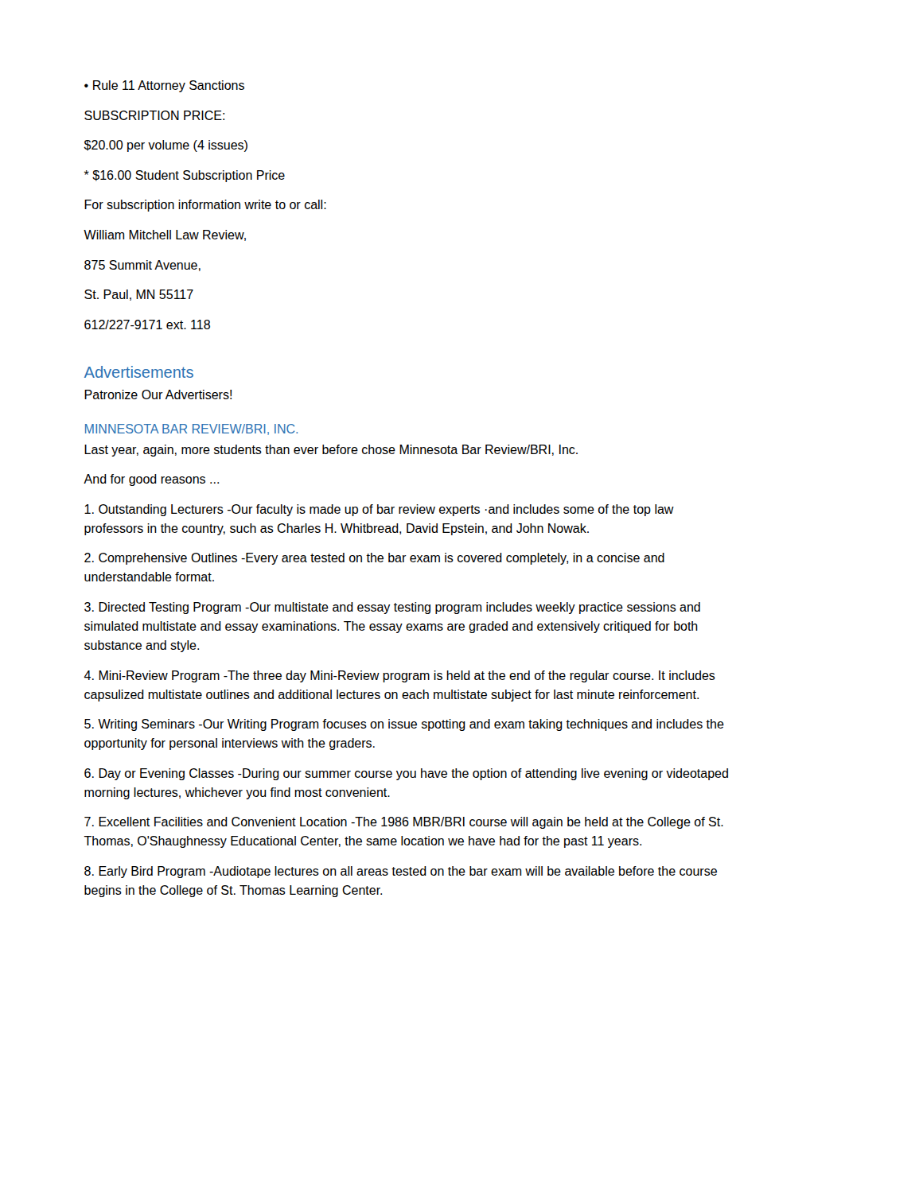• Rule 11 Attorney Sanctions
SUBSCRIPTION PRICE:
$20.00 per volume (4 issues)
* $16.00 Student Subscription Price
For subscription information write to or call:
William Mitchell Law Review,
875 Summit Avenue,
St. Paul, MN 55117
612/227-9171 ext. 118
Advertisements
Patronize Our Advertisers!
MINNESOTA BAR REVIEW/BRI, INC.
Last year, again, more students than ever before chose Minnesota Bar Review/BRI, Inc.
And for good reasons ...
1. Outstanding Lecturers -Our faculty is made up of bar review experts ·and includes some of the top law professors in the country, such as Charles H. Whitbread, David Epstein, and John Nowak.
2. Comprehensive Outlines -Every area tested on the bar exam is covered completely, in a concise and understandable format.
3. Directed Testing Program -Our multistate and essay testing program includes weekly practice sessions and simulated multistate and essay examinations. The essay exams are graded and extensively critiqued for both substance and style.
4. Mini-Review Program -The three day Mini-Review program is held at the end of the regular course. It includes capsulized multistate outlines and additional lectures on each multistate subject for last minute reinforcement.
5. Writing Seminars -Our Writing Program focuses on issue spotting and exam taking techniques and includes the opportunity for personal interviews with the graders.
6. Day or Evening Classes -During our summer course you have the option of attending live evening or videotaped morning lectures, whichever you find most convenient.
7. Excellent Facilities and Convenient Location -The 1986 MBR/BRI course will again be held at the College of St. Thomas, O'Shaughnessy Educational Center, the same location we have had for the past 11 years.
8. Early Bird Program -Audiotape lectures on all areas tested on the bar exam will be available before the course begins in the College of St. Thomas Learning Center.